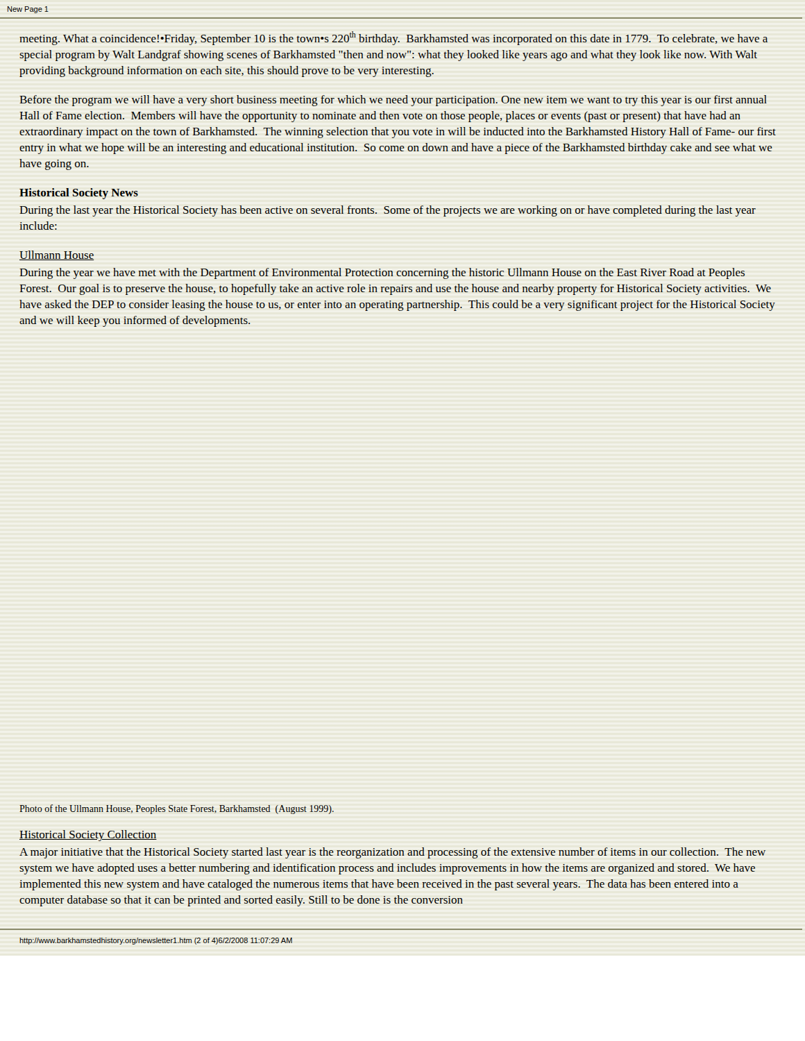New Page 1
meeting. What a coincidence!•Friday, September 10 is the town•s 220th birthday. Barkhamsted was incorporated on this date in 1779. To celebrate, we have a special program by Walt Landgraf showing scenes of Barkhamsted "then and now": what they looked like years ago and what they look like now. With Walt providing background information on each site, this should prove to be very interesting.
Before the program we will have a very short business meeting for which we need your participation. One new item we want to try this year is our first annual Hall of Fame election. Members will have the opportunity to nominate and then vote on those people, places or events (past or present) that have had an extraordinary impact on the town of Barkhamsted. The winning selection that you vote in will be inducted into the Barkhamsted History Hall of Fame- our first entry in what we hope will be an interesting and educational institution. So come on down and have a piece of the Barkhamsted birthday cake and see what we have going on.
Historical Society News
During the last year the Historical Society has been active on several fronts. Some of the projects we are working on or have completed during the last year include:
Ullmann House
During the year we have met with the Department of Environmental Protection concerning the historic Ullmann House on the East River Road at Peoples Forest. Our goal is to preserve the house, to hopefully take an active role in repairs and use the house and nearby property for Historical Society activities. We have asked the DEP to consider leasing the house to us, or enter into an operating partnership. This could be a very significant project for the Historical Society and we will keep you informed of developments.
Photo of the Ullmann House, Peoples State Forest, Barkhamsted (August 1999).
Historical Society Collection
A major initiative that the Historical Society started last year is the reorganization and processing of the extensive number of items in our collection. The new system we have adopted uses a better numbering and identification process and includes improvements in how the items are organized and stored. We have implemented this new system and have cataloged the numerous items that have been received in the past several years. The data has been entered into a computer database so that it can be printed and sorted easily. Still to be done is the conversion
http://www.barkhamstedhistory.org/newsletter1.htm (2 of 4)6/2/2008 11:07:29 AM